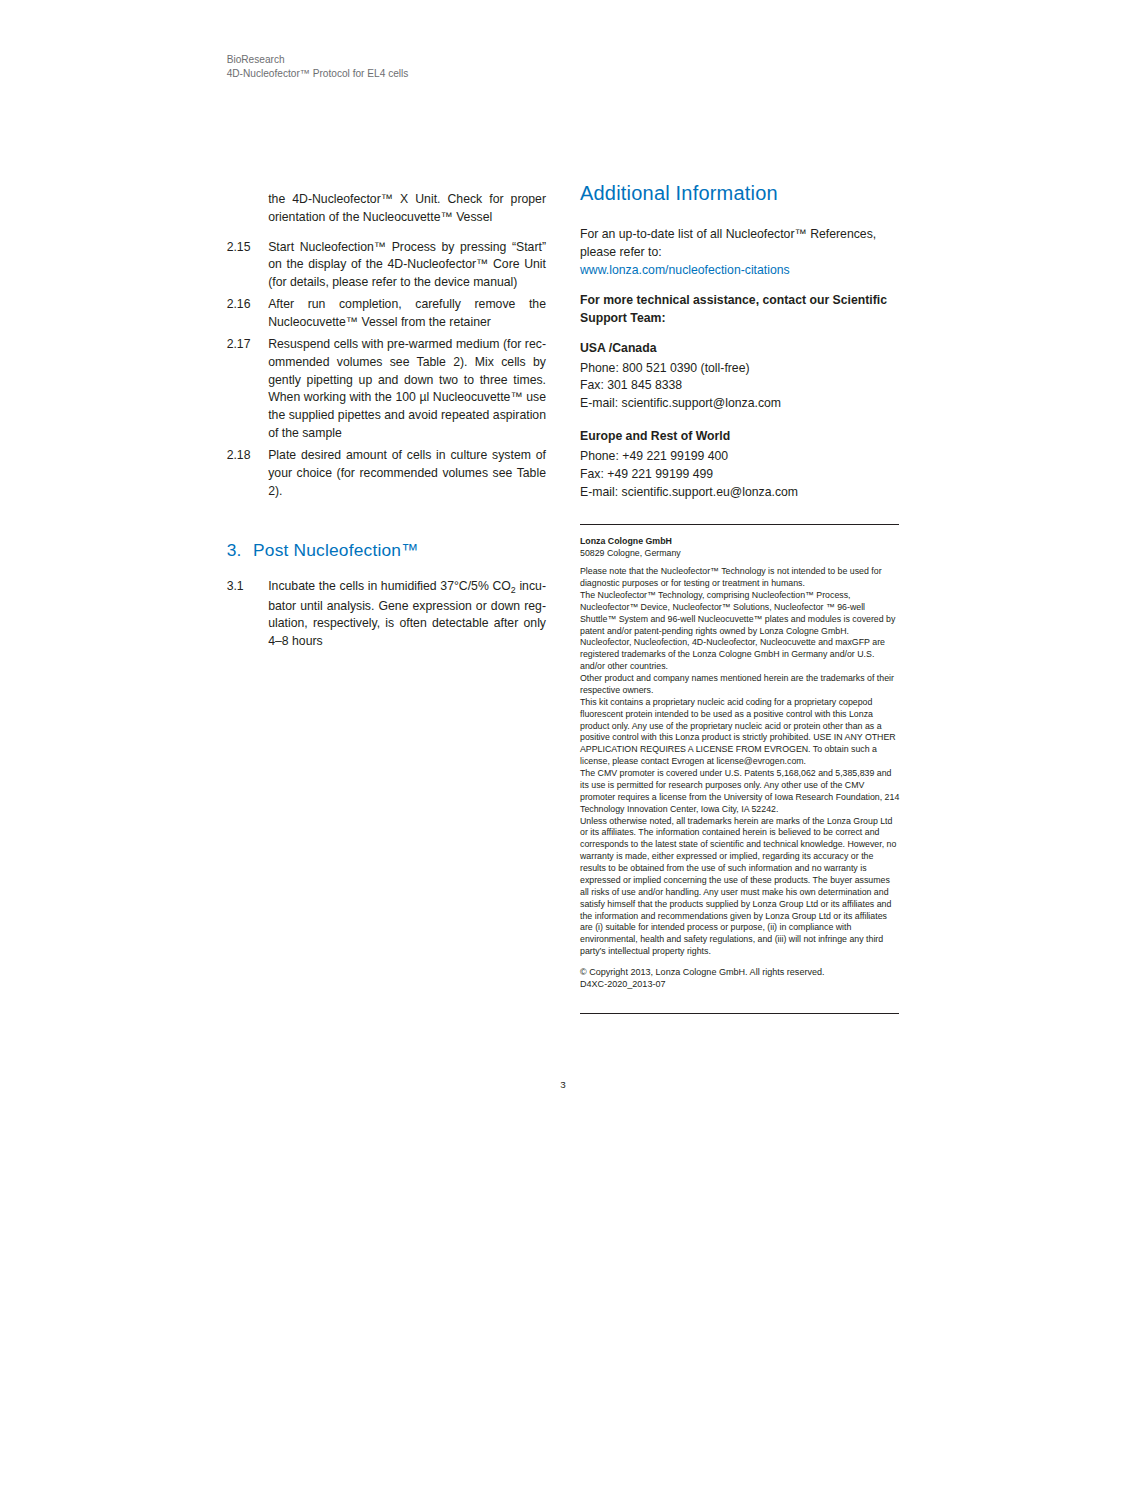BioResearch
4D-Nucleofector™ Protocol for EL4 cells
the 4D-Nucleofector™ X Unit. Check for proper orientation of the Nucleocuvette™ Vessel
2.15
Start Nucleofection™ Process by pressing “Start” on the display of the 4D-Nucleofector™ Core Unit (for details, please refer to the device manual)
2.16
After run completion, carefully remove the Nucleocuvette™ Vessel from the retainer
2.17
Resuspend cells with pre-warmed medium (for recommended volumes see Table 2). Mix cells by gently pipetting up and down two to three times. When working with the 100 µl Nucleocuvette™ use the supplied pipettes and avoid repeated aspiration of the sample
2.18
Plate desired amount of cells in culture system of your choice (for recommended volumes see Table 2).
3. Post Nucleofection™
3.1
Incubate the cells in humidified 37°C/5% CO2 incubator until analysis. Gene expression or down regulation, respectively, is often detectable after only 4–8 hours
Additional Information
For an up-to-date list of all Nucleofector™ References, please refer to:
www.lonza.com/nucleofection-citations
For more technical assistance, contact our Scientific Support Team:
USA /Canada
Phone: 800 521 0390 (toll-free)
Fax: 301 845 8338
E-mail: scientific.support@lonza.com
Europe and Rest of World
Phone: +49 221 99199 400
Fax: +49 221 99199 499
E-mail: scientific.support.eu@lonza.com
Lonza Cologne GmbH
50829 Cologne, Germany
Please note that the Nucleofector™ Technology is not intended to be used for diagnostic purposes or for testing or treatment in humans.
The Nucleofector™ Technology, comprising Nucleofection™ Process, Nucleofector™ Device, Nucleofector™ Solutions, Nucleofector ™ 96-well Shuttle™ System and 96-well Nucleocuvette™ plates and modules is covered by patent and/or patent-pending rights owned by Lonza Cologne GmbH.
Nucleofector, Nucleofection, 4D-Nucleofector, Nucleocuvette and maxGFP are registered trademarks of the Lonza Cologne GmbH in Germany and/or U.S. and/or other countries.
Other product and company names mentioned herein are the trademarks of their respective owners.
This kit contains a proprietary nucleic acid coding for a proprietary copepod fluorescent protein intended to be used as a positive control with this Lonza product only. Any use of the proprietary nucleic acid or protein other than as a positive control with this Lonza product is strictly prohibited. USE IN ANY OTHER APPLICATION REQUIRES A LICENSE FROM EVROGEN. To obtain such a license, please contact Evrogen at license@evrogen.com.
The CMV promoter is covered under U.S. Patents 5,168,062 and 5,385,839 and its use is permitted for research purposes only. Any other use of the CMV promoter requires a license from the University of Iowa Research Foundation, 214 Technology Innovation Center, Iowa City, IA 52242.
Unless otherwise noted, all trademarks herein are marks of the Lonza Group Ltd or its affiliates. The information contained herein is believed to be correct and corresponds to the latest state of scientific and technical knowledge. However, no warranty is made, either expressed or implied, regarding its accuracy or the results to be obtained from the use of such information and no warranty is expressed or implied concerning the use of these products. The buyer assumes all risks of use and/or handling. Any user must make his own determination and satisfy himself that the products supplied by Lonza Group Ltd or its affiliates and the information and recommendations given by Lonza Group Ltd or its affiliates are (i) suitable for intended process or purpose, (ii) in compliance with environmental, health and safety regulations, and (iii) will not infringe any third party’s intellectual property rights.
© Copyright 2013, Lonza Cologne GmbH. All rights reserved.
D4XC-2020_2013-07
3